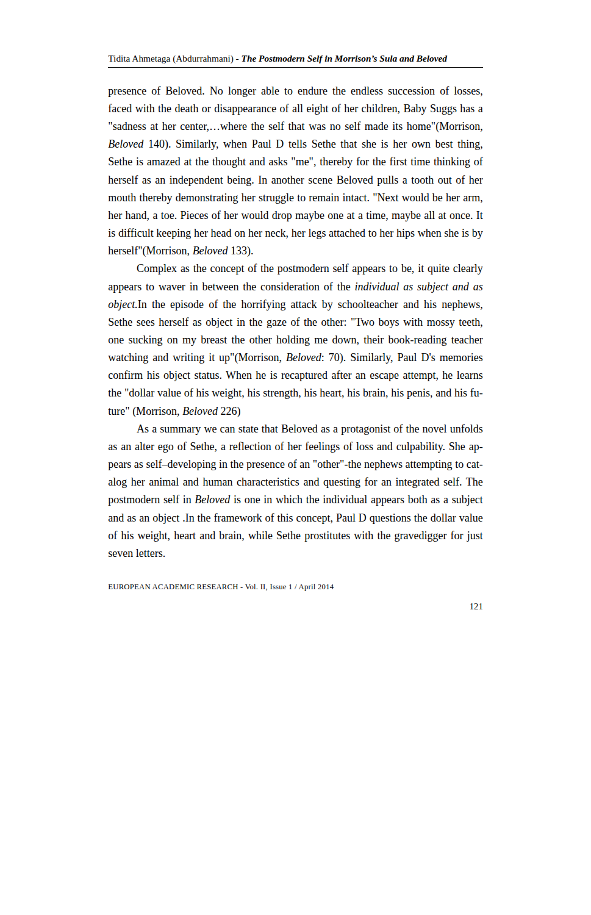Tidita Ahmetaga (Abdurrahmani) - The Postmodern Self in Morrison’s Sula and Beloved
presence of Beloved. No longer able to endure the endless succession of losses, faced with the death or disappearance of all eight of her children, Baby Suggs has a "sadness at her center,…where the self that was no self made its home"(Morrison, Beloved 140). Similarly, when Paul D tells Sethe that she is her own best thing, Sethe is amazed at the thought and asks "me", thereby for the first time thinking of herself as an independent being. In another scene Beloved pulls a tooth out of her mouth thereby demonstrating her struggle to remain intact. "Next would be her arm, her hand, a toe. Pieces of her would drop maybe one at a time, maybe all at once. It is difficult keeping her head on her neck, her legs attached to her hips when she is by herself"(Morrison, Beloved 133).
Complex as the concept of the postmodern self appears to be, it quite clearly appears to waver in between the consideration of the individual as subject and as object. In the episode of the horrifying attack by schoolteacher and his nephews, Sethe sees herself as object in the gaze of the other: "Two boys with mossy teeth, one sucking on my breast the other holding me down, their book-reading teacher watching and writing it up"(Morrison, Beloved: 70). Similarly, Paul D's memories confirm his object status. When he is recaptured after an escape attempt, he learns the "dollar value of his weight, his strength, his heart, his brain, his penis, and his future" (Morrison, Beloved 226)
As a summary we can state that Beloved as a protagonist of the novel unfolds as an alter ego of Sethe, a reflection of her feelings of loss and culpability. She appears as self–developing in the presence of an "other"-the nephews attempting to catalog her animal and human characteristics and questing for an integrated self. The postmodern self in Beloved is one in which the individual appears both as a subject and as an object .In the framework of this concept, Paul D questions the dollar value of his weight, heart and brain, while Sethe prostitutes with the gravedigger for just seven letters.
EUROPEAN ACADEMIC RESEARCH - Vol. II, Issue 1 / April 2014
121